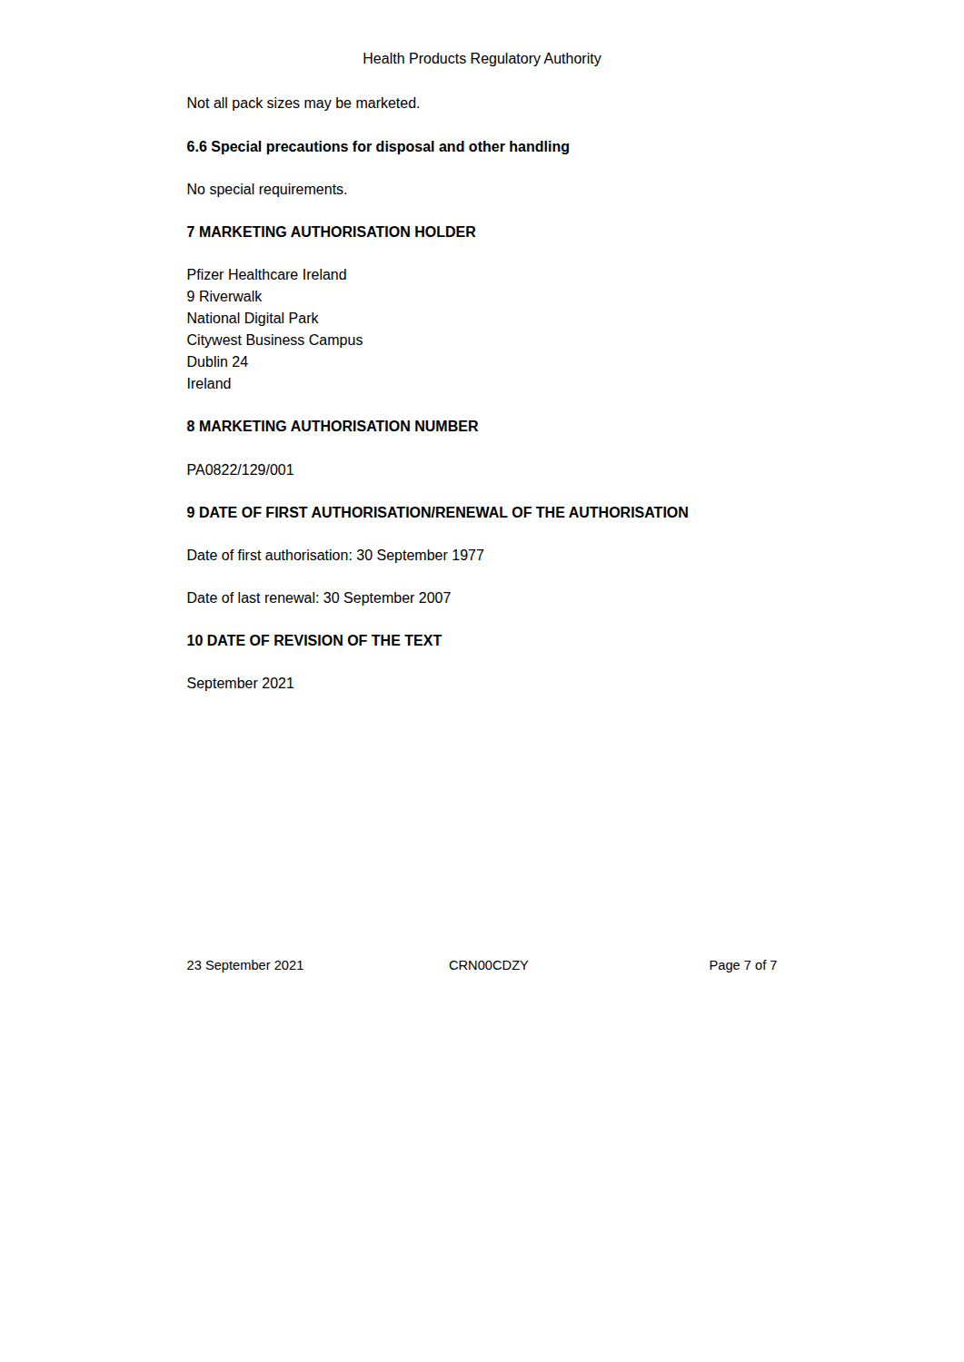Health Products Regulatory Authority
Not all pack sizes may be marketed.
6.6 Special precautions for disposal and other handling
No special requirements.
7 MARKETING AUTHORISATION HOLDER
Pfizer Healthcare Ireland 9 Riverwalk National Digital Park Citywest Business Campus Dublin 24 Ireland
8 MARKETING AUTHORISATION NUMBER
PA0822/129/001
9 DATE OF FIRST AUTHORISATION/RENEWAL OF THE AUTHORISATION
Date of first authorisation: 30 September 1977
Date of last renewal: 30 September 2007
10 DATE OF REVISION OF THE TEXT
September 2021
23 September 2021
CRN00CDZY
Page 7 of 7